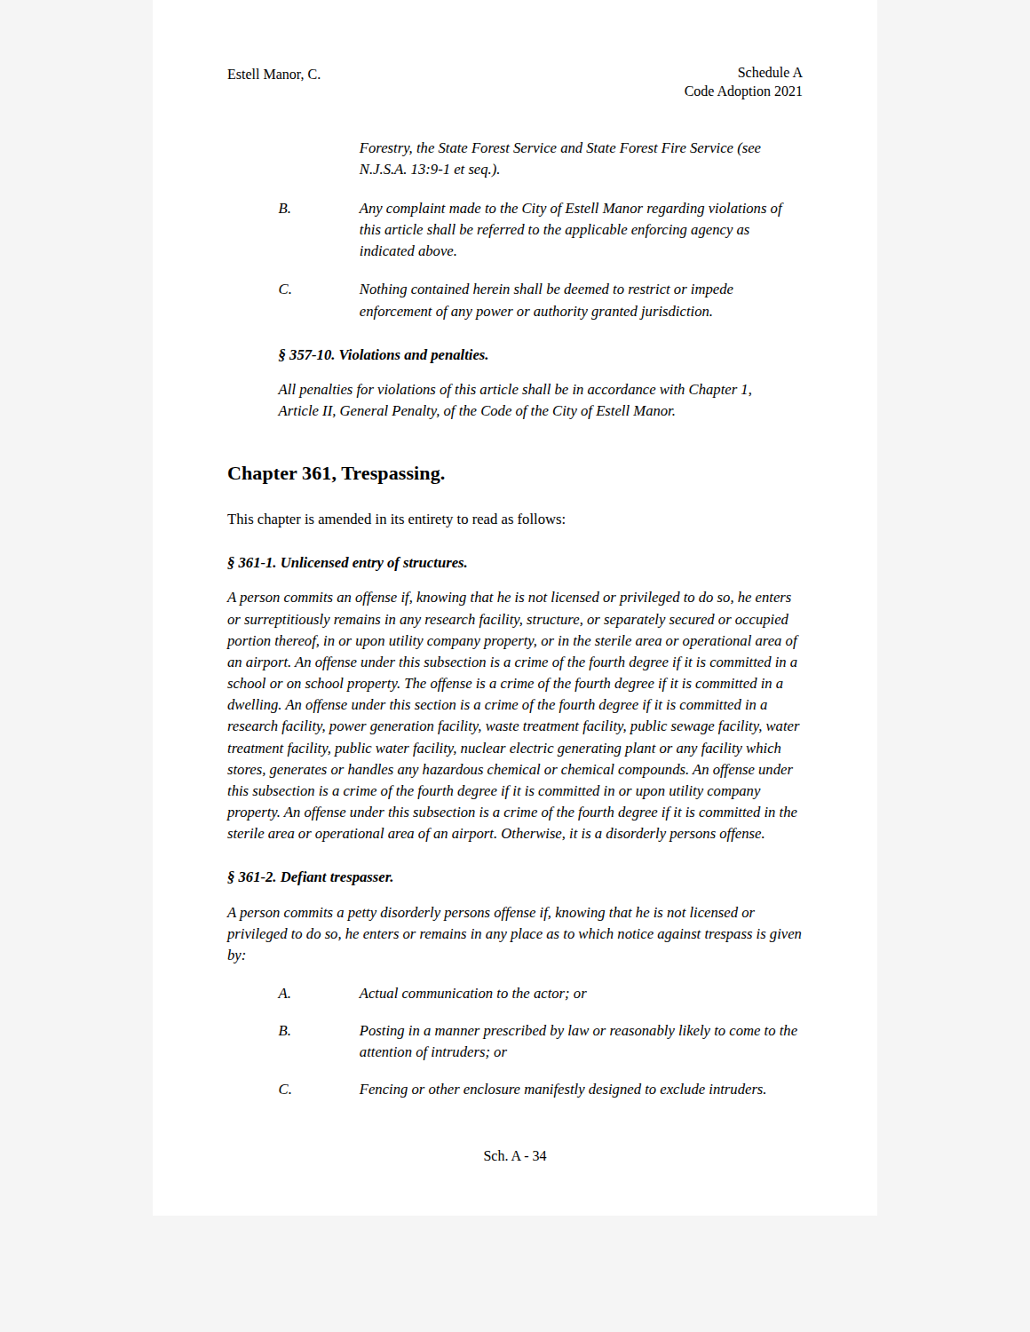Estell Manor, C.
Schedule A
Code Adoption 2021
Forestry, the State Forest Service and State Forest Fire Service (see N.J.S.A. 13:9-1 et seq.).
B. Any complaint made to the City of Estell Manor regarding violations of this article shall be referred to the applicable enforcing agency as indicated above.
C. Nothing contained herein shall be deemed to restrict or impede enforcement of any power or authority granted jurisdiction.
§ 357-10. Violations and penalties.
All penalties for violations of this article shall be in accordance with Chapter 1, Article II, General Penalty, of the Code of the City of Estell Manor.
Chapter 361, Trespassing.
This chapter is amended in its entirety to read as follows:
§ 361-1. Unlicensed entry of structures.
A person commits an offense if, knowing that he is not licensed or privileged to do so, he enters or surreptitiously remains in any research facility, structure, or separately secured or occupied portion thereof, in or upon utility company property, or in the sterile area or operational area of an airport. An offense under this subsection is a crime of the fourth degree if it is committed in a school or on school property. The offense is a crime of the fourth degree if it is committed in a dwelling. An offense under this section is a crime of the fourth degree if it is committed in a research facility, power generation facility, waste treatment facility, public sewage facility, water treatment facility, public water facility, nuclear electric generating plant or any facility which stores, generates or handles any hazardous chemical or chemical compounds. An offense under this subsection is a crime of the fourth degree if it is committed in or upon utility company property. An offense under this subsection is a crime of the fourth degree if it is committed in the sterile area or operational area of an airport. Otherwise, it is a disorderly persons offense.
§ 361-2. Defiant trespasser.
A person commits a petty disorderly persons offense if, knowing that he is not licensed or privileged to do so, he enters or remains in any place as to which notice against trespass is given by:
A. Actual communication to the actor; or
B. Posting in a manner prescribed by law or reasonably likely to come to the attention of intruders; or
C. Fencing or other enclosure manifestly designed to exclude intruders.
Sch. A - 34